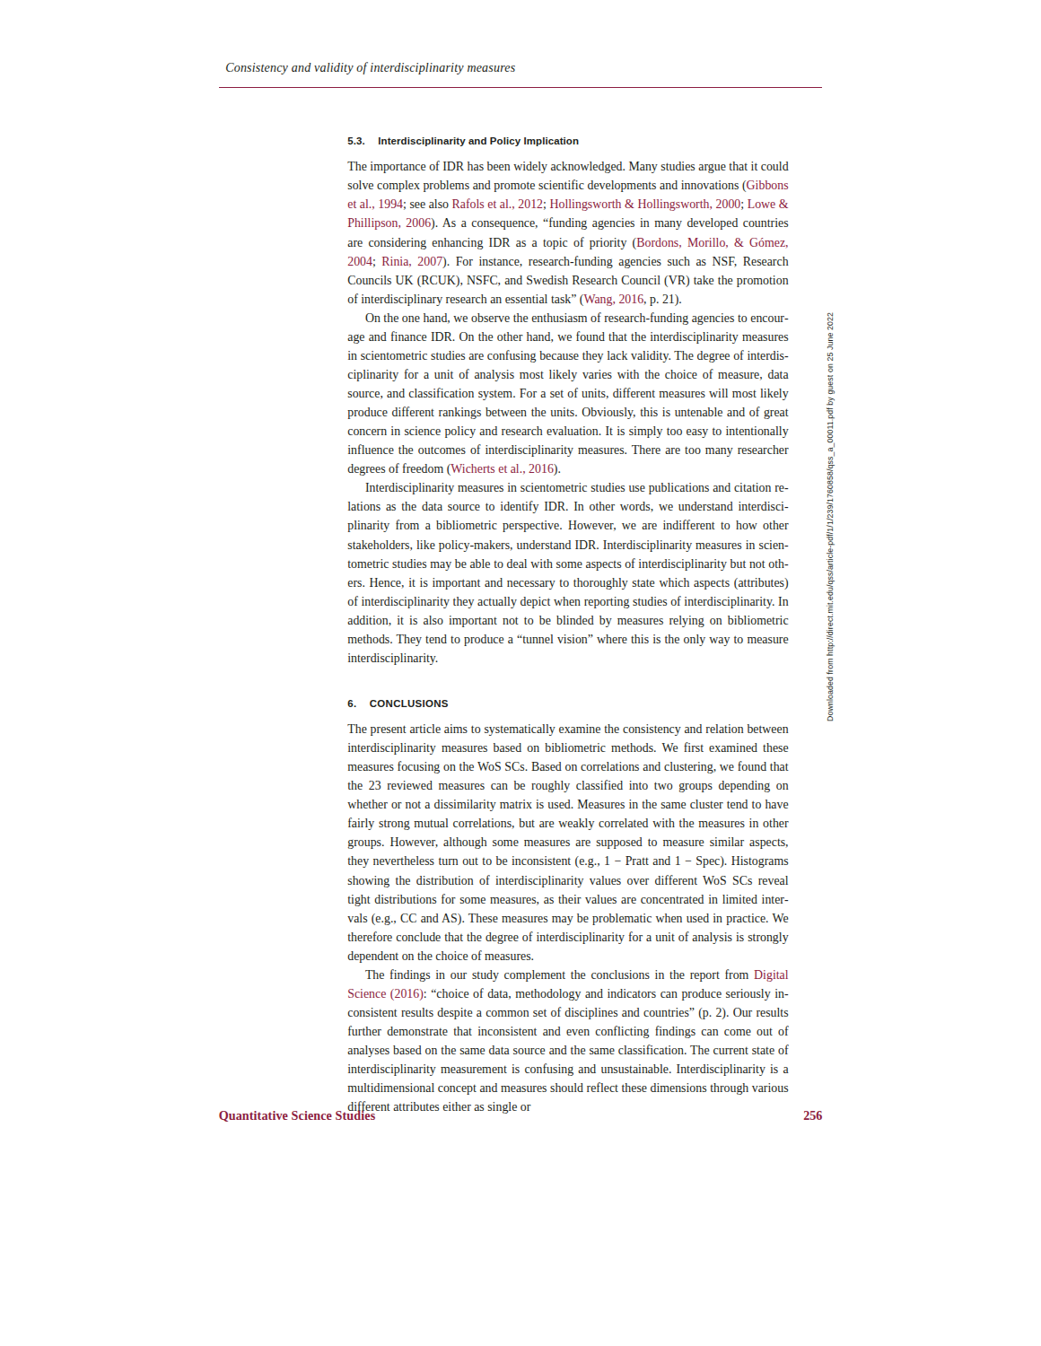Consistency and validity of interdisciplinarity measures
Downloaded from http://direct.mit.edu/qss/article-pdf/1/1/239/1760858/qss_a_00011.pdf by guest on 25 June 2022
5.3. Interdisciplinarity and Policy Implication
The importance of IDR has been widely acknowledged. Many studies argue that it could solve complex problems and promote scientific developments and innovations (Gibbons et al., 1994; see also Rafols et al., 2012; Hollingsworth & Hollingsworth, 2000; Lowe & Phillipson, 2006). As a consequence, “funding agencies in many developed countries are considering enhancing IDR as a topic of priority (Bordons, Morillo, & Gómez, 2004; Rinia, 2007). For instance, research-funding agencies such as NSF, Research Councils UK (RCUK), NSFC, and Swedish Research Council (VR) take the promotion of interdisciplinary research an essential task” (Wang, 2016, p. 21).
On the one hand, we observe the enthusiasm of research-funding agencies to encourage and finance IDR. On the other hand, we found that the interdisciplinarity measures in scientometric studies are confusing because they lack validity. The degree of interdisciplinarity for a unit of analysis most likely varies with the choice of measure, data source, and classification system. For a set of units, different measures will most likely produce different rankings between the units. Obviously, this is untenable and of great concern in science policy and research evaluation. It is simply too easy to intentionally influence the outcomes of interdisciplinarity measures. There are too many researcher degrees of freedom (Wicherts et al., 2016).
Interdisciplinarity measures in scientometric studies use publications and citation relations as the data source to identify IDR. In other words, we understand interdisciplinarity from a bibliometric perspective. However, we are indifferent to how other stakeholders, like policy-makers, understand IDR. Interdisciplinarity measures in scientometric studies may be able to deal with some aspects of interdisciplinarity but not others. Hence, it is important and necessary to thoroughly state which aspects (attributes) of interdisciplinarity they actually depict when reporting studies of interdisciplinarity. In addition, it is also important not to be blinded by measures relying on bibliometric methods. They tend to produce a “tunnel vision” where this is the only way to measure interdisciplinarity.
6. CONCLUSIONS
The present article aims to systematically examine the consistency and relation between interdisciplinarity measures based on bibliometric methods. We first examined these measures focusing on the WoS SCs. Based on correlations and clustering, we found that the 23 reviewed measures can be roughly classified into two groups depending on whether or not a dissimilarity matrix is used. Measures in the same cluster tend to have fairly strong mutual correlations, but are weakly correlated with the measures in other groups. However, although some measures are supposed to measure similar aspects, they nevertheless turn out to be inconsistent (e.g., 1 − Pratt and 1 − Spec). Histograms showing the distribution of interdisciplinarity values over different WoS SCs reveal tight distributions for some measures, as their values are concentrated in limited intervals (e.g., CC and AS). These measures may be problematic when used in practice. We therefore conclude that the degree of interdisciplinarity for a unit of analysis is strongly dependent on the choice of measures.
The findings in our study complement the conclusions in the report from Digital Science (2016): “choice of data, methodology and indicators can produce seriously inconsistent results despite a common set of disciplines and countries” (p. 2). Our results further demonstrate that inconsistent and even conflicting findings can come out of analyses based on the same data source and the same classification. The current state of interdisciplinarity measurement is confusing and unsustainable. Interdisciplinarity is a multidimensional concept and measures should reflect these dimensions through various different attributes either as single or
Quantitative Science Studies
256